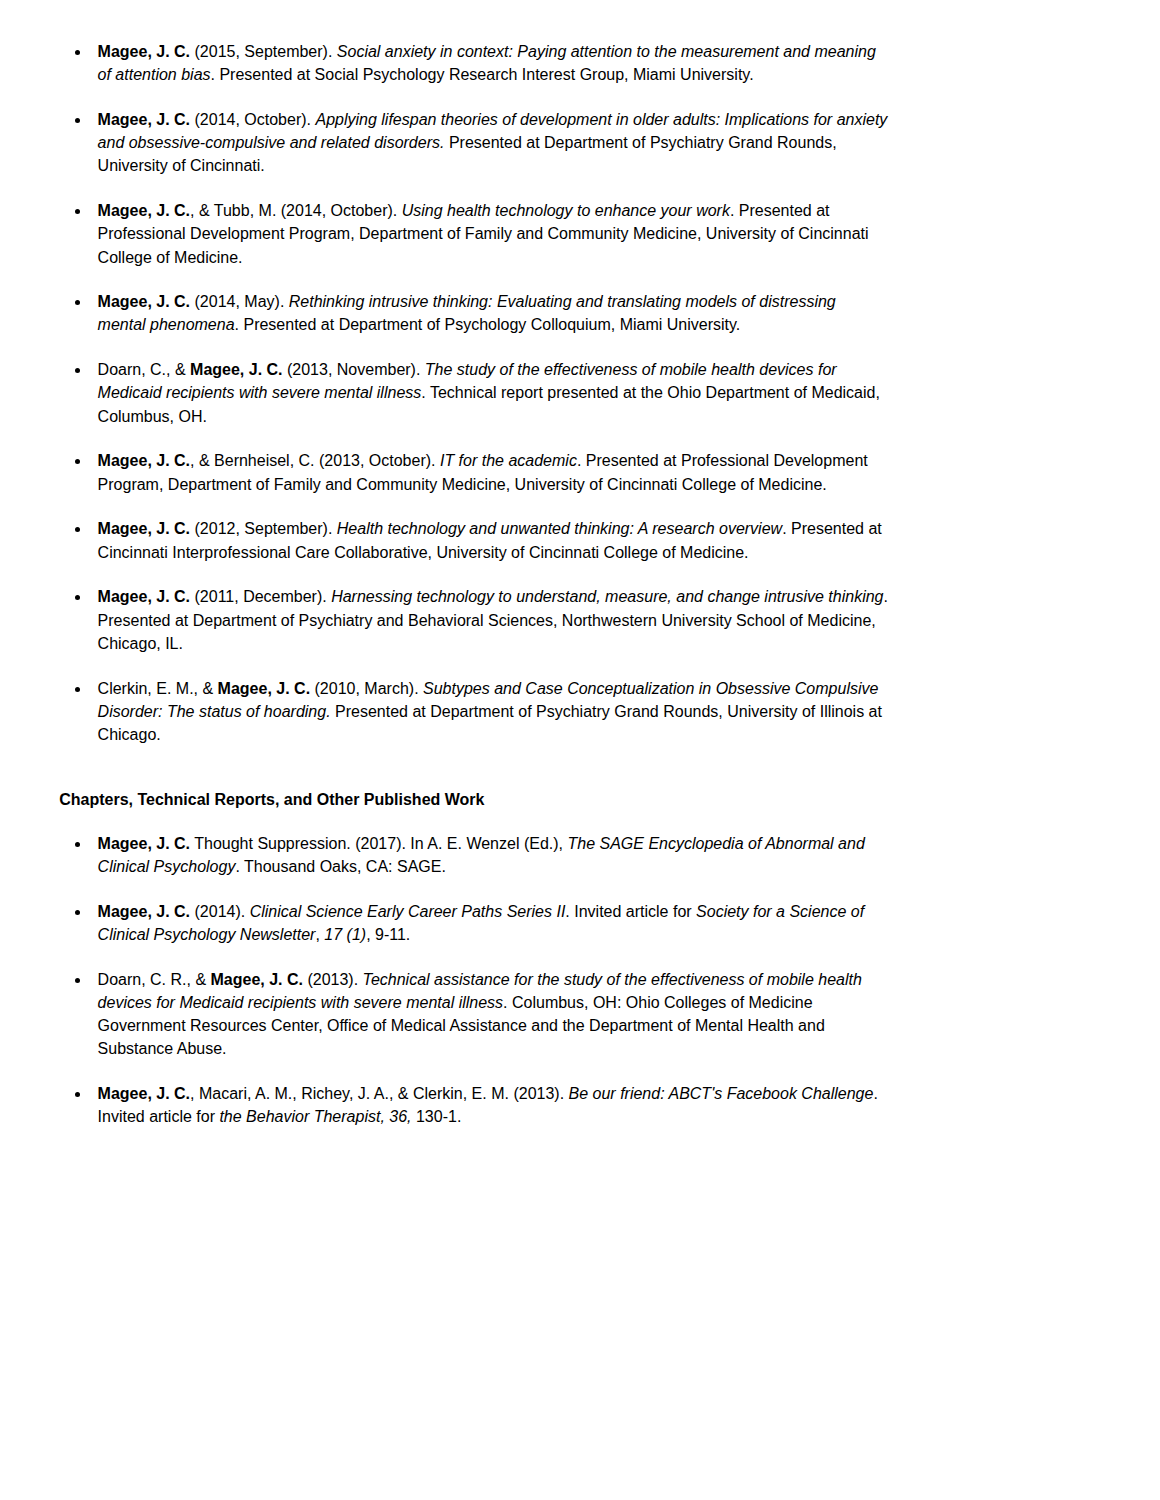Magee, J. C. (2015, September). Social anxiety in context: Paying attention to the measurement and meaning of attention bias. Presented at Social Psychology Research Interest Group, Miami University.
Magee, J. C. (2014, October). Applying lifespan theories of development in older adults: Implications for anxiety and obsessive-compulsive and related disorders. Presented at Department of Psychiatry Grand Rounds, University of Cincinnati.
Magee, J. C., & Tubb, M. (2014, October). Using health technology to enhance your work. Presented at Professional Development Program, Department of Family and Community Medicine, University of Cincinnati College of Medicine.
Magee, J. C. (2014, May). Rethinking intrusive thinking: Evaluating and translating models of distressing mental phenomena. Presented at Department of Psychology Colloquium, Miami University.
Doarn, C., & Magee, J. C. (2013, November). The study of the effectiveness of mobile health devices for Medicaid recipients with severe mental illness. Technical report presented at the Ohio Department of Medicaid, Columbus, OH.
Magee, J. C., & Bernheisel, C. (2013, October). IT for the academic. Presented at Professional Development Program, Department of Family and Community Medicine, University of Cincinnati College of Medicine.
Magee, J. C. (2012, September). Health technology and unwanted thinking: A research overview. Presented at Cincinnati Interprofessional Care Collaborative, University of Cincinnati College of Medicine.
Magee, J. C. (2011, December). Harnessing technology to understand, measure, and change intrusive thinking. Presented at Department of Psychiatry and Behavioral Sciences, Northwestern University School of Medicine, Chicago, IL.
Clerkin, E. M., & Magee, J. C. (2010, March). Subtypes and Case Conceptualization in Obsessive Compulsive Disorder: The status of hoarding. Presented at Department of Psychiatry Grand Rounds, University of Illinois at Chicago.
Chapters, Technical Reports, and Other Published Work
Magee, J. C. Thought Suppression. (2017). In A. E. Wenzel (Ed.), The SAGE Encyclopedia of Abnormal and Clinical Psychology. Thousand Oaks, CA: SAGE.
Magee, J. C. (2014). Clinical Science Early Career Paths Series II. Invited article for Society for a Science of Clinical Psychology Newsletter, 17 (1), 9-11.
Doarn, C. R., & Magee, J. C. (2013). Technical assistance for the study of the effectiveness of mobile health devices for Medicaid recipients with severe mental illness. Columbus, OH: Ohio Colleges of Medicine Government Resources Center, Office of Medical Assistance and the Department of Mental Health and Substance Abuse.
Magee, J. C., Macari, A. M., Richey, J. A., & Clerkin, E. M. (2013). Be our friend: ABCT's Facebook Challenge. Invited article for the Behavior Therapist, 36, 130-1.